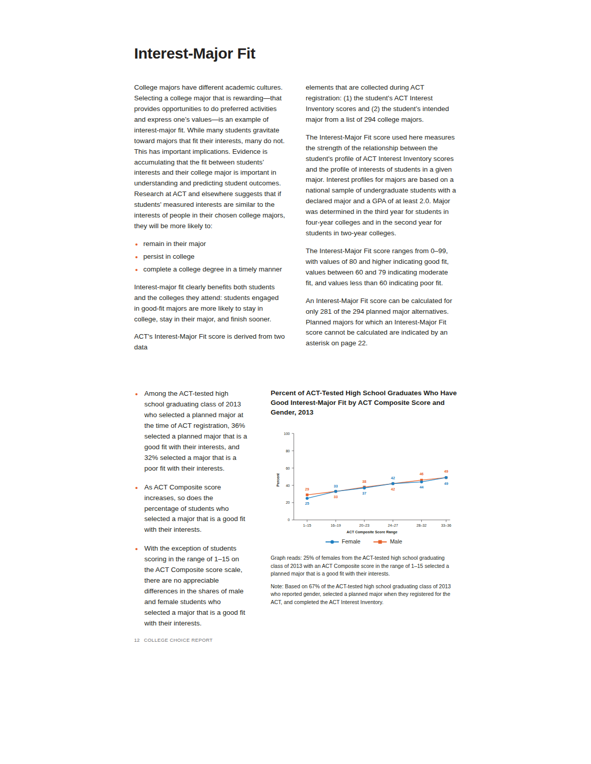Interest-Major Fit
College majors have different academic cultures. Selecting a college major that is rewarding—that provides opportunities to do preferred activities and express one’s values—is an example of interest-major fit. While many students gravitate toward majors that fit their interests, many do not. This has important implications. Evidence is accumulating that the fit between students’ interests and their college major is important in understanding and predicting student outcomes. Research at ACT and elsewhere suggests that if students' measured interests are similar to the interests of people in their chosen college majors, they will be more likely to:
remain in their major
persist in college
complete a college degree in a timely manner
Interest-major fit clearly benefits both students and the colleges they attend: students engaged in good-fit majors are more likely to stay in college, stay in their major, and finish sooner.
ACT's Interest-Major Fit score is derived from two data
elements that are collected during ACT registration: (1) the student's ACT Interest Inventory scores and (2) the student’s intended major from a list of 294 college majors.
The Interest-Major Fit score used here measures the strength of the relationship between the student's profile of ACT Interest Inventory scores and the profile of interests of students in a given major. Interest profiles for majors are based on a national sample of undergraduate students with a declared major and a GPA of at least 2.0. Major was determined in the third year for students in four-year colleges and in the second year for students in two-year colleges.
The Interest-Major Fit score ranges from 0–99, with values of 80 and higher indicating good fit, values between 60 and 79 indicating moderate fit, and values less than 60 indicating poor fit.
An Interest-Major Fit score can be calculated for only 281 of the 294 planned major alternatives. Planned majors for which an Interest-Major Fit score cannot be calculated are indicated by an asterisk on page 22.
Among the ACT-tested high school graduating class of 2013 who selected a planned major at the time of ACT registration, 36% selected a planned major that is a good fit with their interests, and 32% selected a major that is a poor fit with their interests.
As ACT Composite score increases, so does the percentage of students who selected a major that is a good fit with their interests.
With the exception of students scoring in the range of 1–15 on the ACT Composite score scale, there are no appreciable differences in the shares of male and female students who selected a major that is a good fit with their interests.
Percent of ACT-Tested High School Graduates Who Have Good Interest-Major Fit by ACT Composite Score and Gender, 2013
100 80 60 40 20 0 Percent 1–15 16–19 20–23 24–27 28–32 33–36 ACT Composite Score Range 29 25 33 33 38 37 42 42 46 44 49 49
Female
Male
Graph reads: 25% of females from the ACT-tested high school graduating class of 2013 with an ACT Composite score in the range of 1–15 selected a planned major that is a good fit with their interests.
Note: Based on 67% of the ACT-tested high school graduating class of 2013 who reported gender, selected a planned major when they registered for the ACT, and completed the ACT Interest Inventory.
12 COLLEGE CHOICE REPORT